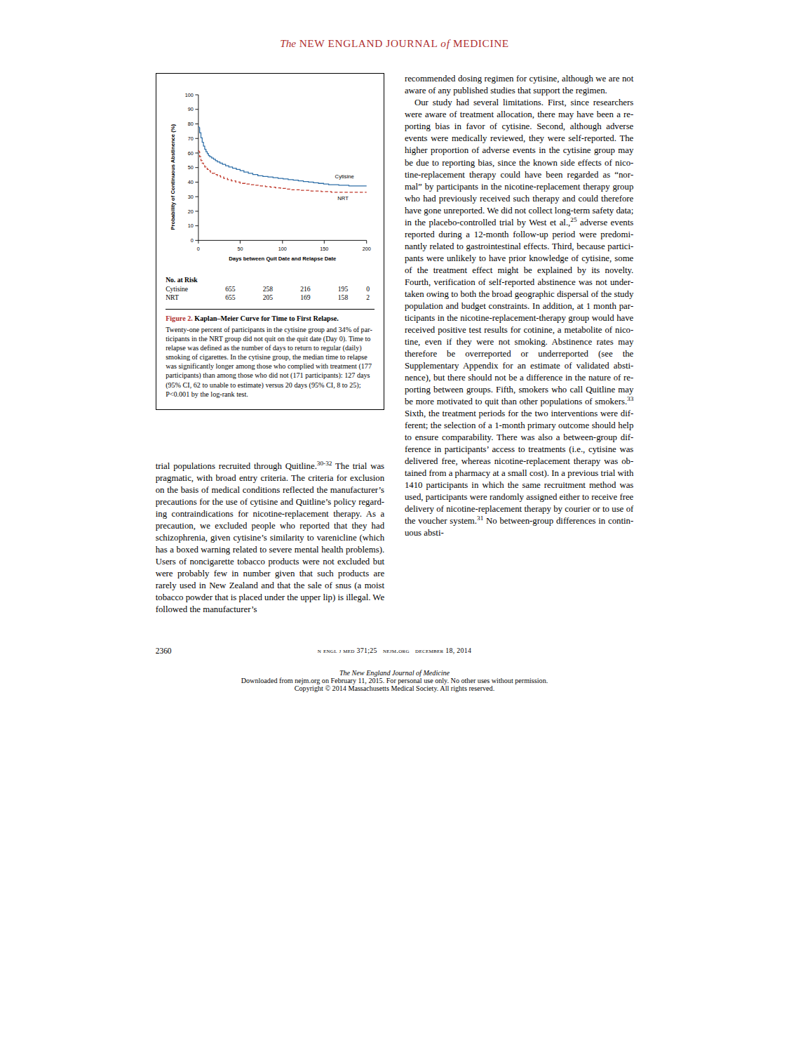The NEW ENGLAND JOURNAL of MEDICINE
Probability of Continuous Abstinence (%) 100 90 80 70 60 50 40 30 20 10 0 0 50 100 150 200 Days between Quit Date and Relapse Date Cytisine NRT
No. at Risk
| Cytisine | 655 | 258 | 216 | 195 | 0 |
| NRT | 655 | 205 | 169 | 158 | 2 |
Figure 2. Kaplan–Meier Curve for Time to First Relapse.
Twenty-one percent of participants in the cytisine group and 34% of participants in the NRT group did not quit on the quit date (Day 0). Time to relapse was defined as the number of days to return to regular (daily) smoking of cigarettes. In the cytisine group, the median time to relapse was significantly longer among those who complied with treatment (177 participants) than among those who did not (171 participants): 127 days (95% CI, 62 to unable to estimate) versus 20 days (95% CI, 8 to 25); P<0.001 by the log-rank test.
trial populations recruited through Quitline.30-32 The trial was pragmatic, with broad entry criteria. The criteria for exclusion on the basis of medical conditions reflected the manufacturer’s precautions for the use of cytisine and Quitline’s policy regarding contraindications for nicotine-replacement therapy. As a precaution, we excluded people who reported that they had schizophrenia, given cytisine’s similarity to varenicline (which has a boxed warning related to severe mental health problems). Users of noncigarette tobacco products were not excluded but were probably few in number given that such products are rarely used in New Zealand and that the sale of snus (a moist tobacco powder that is placed under the upper lip) is illegal. We followed the manufacturer’s
recommended dosing regimen for cytisine, although we are not aware of any published studies that support the regimen.
Our study had several limitations. First, since researchers were aware of treatment allocation, there may have been a reporting bias in favor of cytisine. Second, although adverse events were medically reviewed, they were self-reported. The higher proportion of adverse events in the cytisine group may be due to reporting bias, since the known side effects of nicotine-replacement therapy could have been regarded as “normal” by participants in the nicotine-replacement therapy group who had previously received such therapy and could therefore have gone unreported. We did not collect long-term safety data; in the placebo-controlled trial by West et al.,25 adverse events reported during a 12-month follow-up period were predominantly related to gastrointestinal effects. Third, because participants were unlikely to have prior knowledge of cytisine, some of the treatment effect might be explained by its novelty. Fourth, verification of self-reported abstinence was not undertaken owing to both the broad geographic dispersal of the study population and budget constraints. In addition, at 1 month participants in the nicotine-replacement-therapy group would have received positive test results for cotinine, a metabolite of nicotine, even if they were not smoking. Abstinence rates may therefore be overreported or underreported (see the Supplementary Appendix for an estimate of validated abstinence), but there should not be a difference in the nature of reporting between groups. Fifth, smokers who call Quitline may be more motivated to quit than other populations of smokers.33 Sixth, the treatment periods for the two interventions were different; the selection of a 1-month primary outcome should help to ensure comparability. There was also a between-group difference in participants’ access to treatments (i.e., cytisine was delivered free, whereas nicotine-replacement therapy was obtained from a pharmacy at a small cost). In a previous trial with 1410 participants in which the same recruitment method was used, participants were randomly assigned either to receive free delivery of nicotine-replacement therapy by courier or to use of the voucher system.31 No between-group differences in continuous absti-
2360
n engl j med 371;25 nejm.org december 18, 2014
The New England Journal of Medicine
Downloaded from nejm.org on February 11, 2015. For personal use only. No other uses without permission.
Copyright © 2014 Massachusetts Medical Society. All rights reserved.